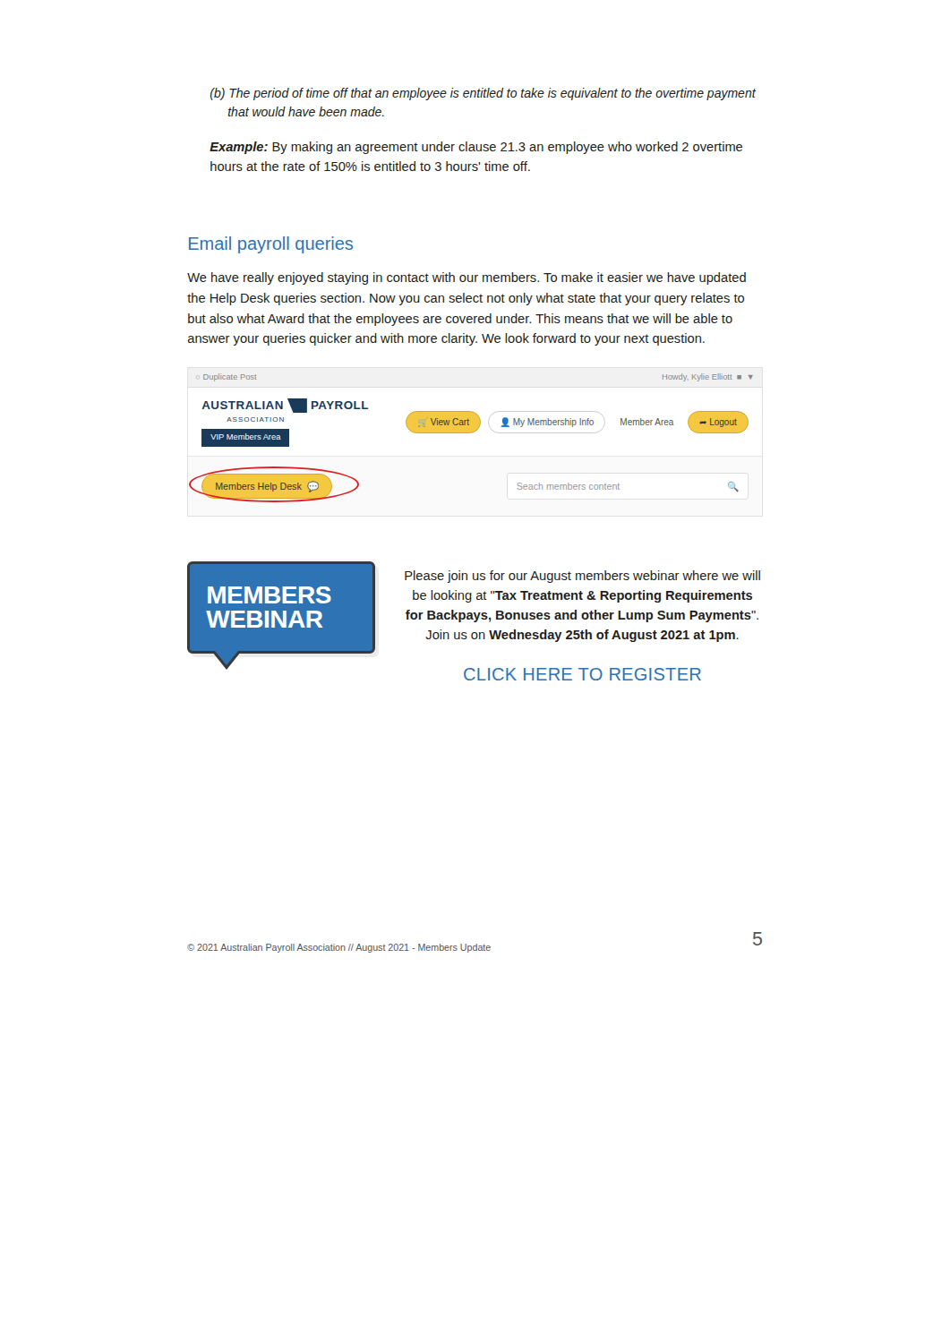(b) The period of time off that an employee is entitled to take is equivalent to the overtime payment that would have been made.
Example: By making an agreement under clause 21.3 an employee who worked 2 overtime hours at the rate of 150% is entitled to 3 hours' time off.
Email payroll queries
We have really enjoyed staying in contact with our members. To make it easier we have updated the Help Desk queries section. Now you can select not only what state that your query relates to but also what Award that the employees are covered under. This means that we will be able to answer your queries quicker and with more clarity. We look forward to your next question.
○ Duplicate Post Howdy, Kylie Elliott ■ ▼
AUSTRALIAN PAYROLL
ASSOCIATION
VIP Members Area
🛒 View Cart 👤 My Membership Info Member Area ➦ Logout
Members Help Desk 💬
Seach members content 🔍
Members
Webinar
Please join us for our August members webinar where we will be looking at "Tax Treatment & Reporting Requirements for Backpays, Bonuses and other Lump Sum Payments".
Join us on Wednesday 25th of August 2021 at 1pm.
CLICK HERE TO REGISTER
© 2021 Australian Payroll Association // August 2021 - Members Update 5